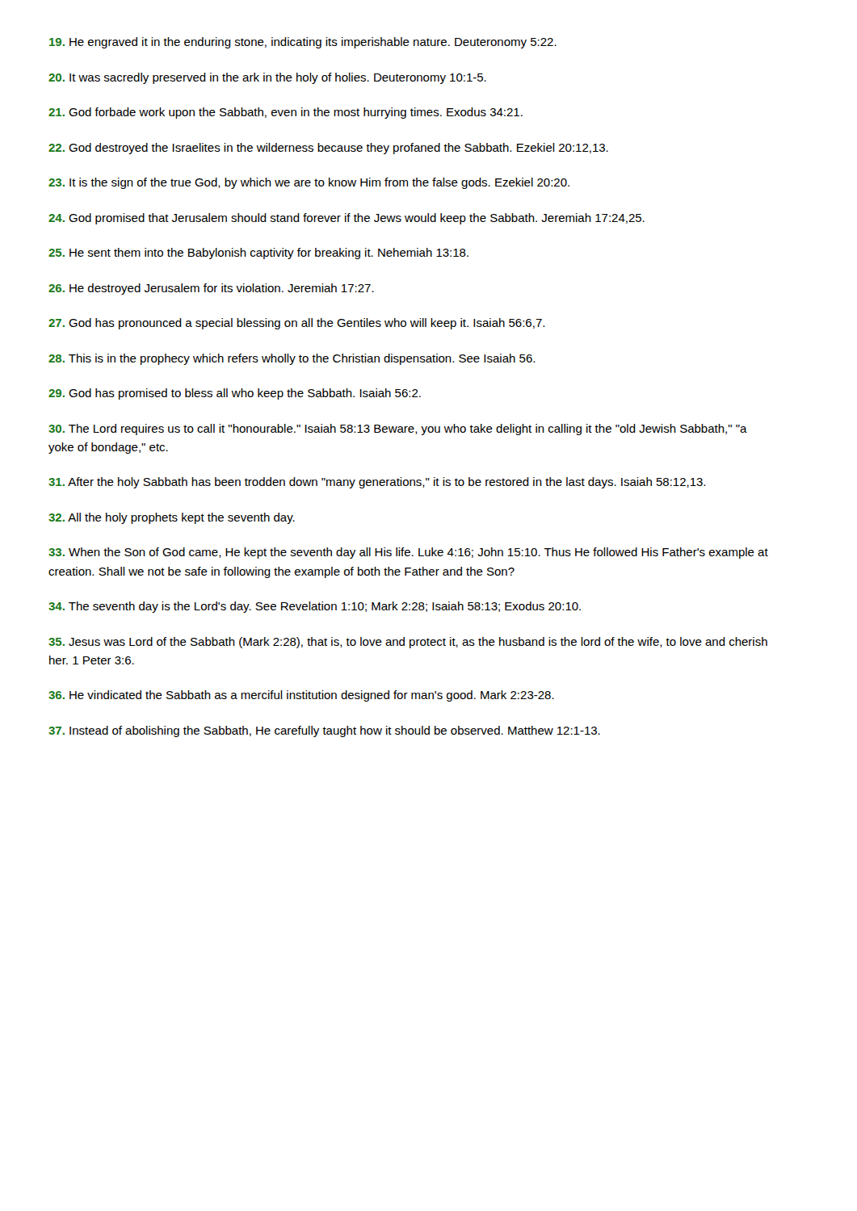19. He engraved it in the enduring stone, indicating its imperishable nature. Deuteronomy 5:22.
20. It was sacredly preserved in the ark in the holy of holies. Deuteronomy 10:1-5.
21. God forbade work upon the Sabbath, even in the most hurrying times. Exodus 34:21.
22. God destroyed the Israelites in the wilderness because they profaned the Sabbath. Ezekiel 20:12,13.
23. It is the sign of the true God, by which we are to know Him from the false gods. Ezekiel 20:20.
24. God promised that Jerusalem should stand forever if the Jews would keep the Sabbath. Jeremiah 17:24,25.
25. He sent them into the Babylonish captivity for breaking it. Nehemiah 13:18.
26. He destroyed Jerusalem for its violation. Jeremiah 17:27.
27. God has pronounced a special blessing on all the Gentiles who will keep it. Isaiah 56:6,7.
28. This is in the prophecy which refers wholly to the Christian dispensation. See Isaiah 56.
29. God has promised to bless all who keep the Sabbath. Isaiah 56:2.
30. The Lord requires us to call it "honourable." Isaiah 58:13 Beware, you who take delight in calling it the "old Jewish Sabbath," "a yoke of bondage," etc.
31. After the holy Sabbath has been trodden down "many generations," it is to be restored in the last days. Isaiah 58:12,13.
32. All the holy prophets kept the seventh day.
33. When the Son of God came, He kept the seventh day all His life. Luke 4:16; John 15:10. Thus He followed His Father's example at creation. Shall we not be safe in following the example of both the Father and the Son?
34. The seventh day is the Lord's day. See Revelation 1:10; Mark 2:28; Isaiah 58:13; Exodus 20:10.
35. Jesus was Lord of the Sabbath (Mark 2:28), that is, to love and protect it, as the husband is the lord of the wife, to love and cherish her. 1 Peter 3:6.
36. He vindicated the Sabbath as a merciful institution designed for man's good. Mark 2:23-28.
37. Instead of abolishing the Sabbath, He carefully taught how it should be observed. Matthew 12:1-13.